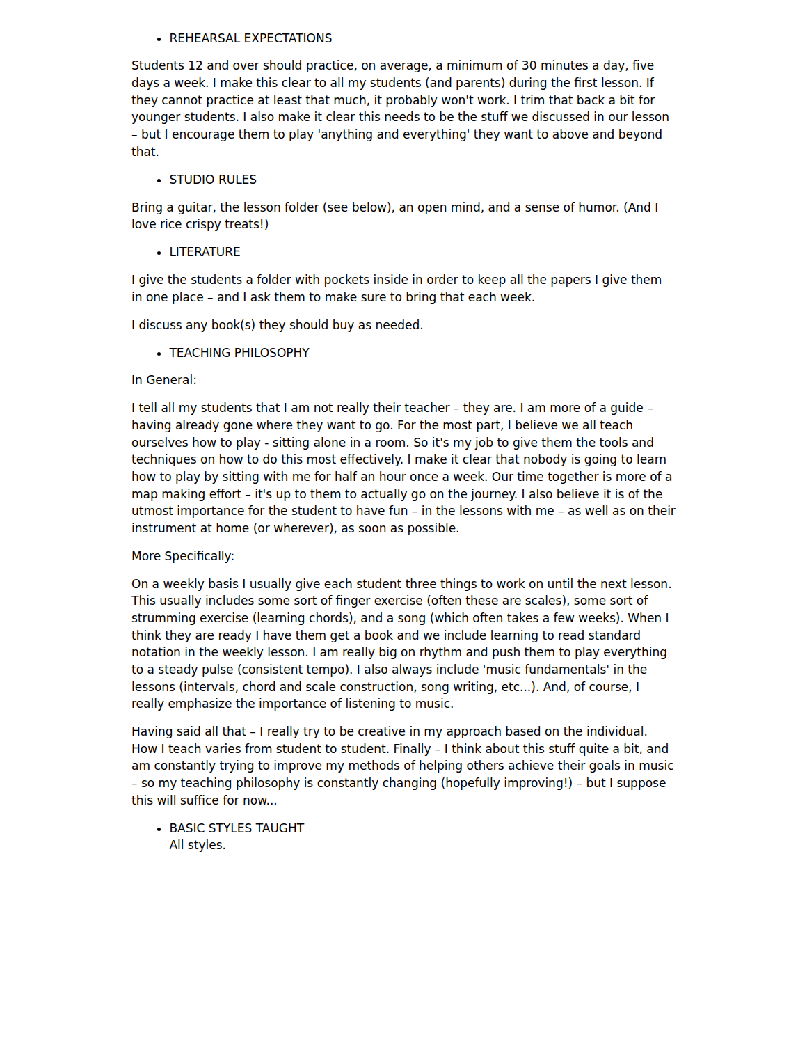Rehearsal Expectations
Students 12 and over should practice, on average, a minimum of 30 minutes a day, five days a week. I make this clear to all my students (and parents) during the first lesson. If they cannot practice at least that much, it probably won't work. I trim that back a bit for younger students. I also make it clear this needs to be the stuff we discussed in our lesson – but I encourage them to play 'anything and everything' they want to above and beyond that.
Studio Rules
Bring a guitar, the lesson folder (see below), an open mind, and a sense of humor. (And I love rice crispy treats!)
Literature
I give the students a folder with pockets inside in order to keep all the papers I give them in one place – and I ask them to make sure to bring that each week.
I discuss any book(s) they should buy as needed.
Teaching Philosophy
In General:
I tell all my students that I am not really their teacher – they are. I am more of a guide – having already gone where they want to go. For the most part, I believe we all teach ourselves how to play - sitting alone in a room. So it's my job to give them the tools and techniques on how to do this most effectively. I make it clear that nobody is going to learn how to play by sitting with me for half an hour once a week. Our time together is more of a map making effort – it's up to them to actually go on the journey. I also believe it is of the utmost importance for the student to have fun – in the lessons with me – as well as on their instrument at home (or wherever), as soon as possible.
More Specifically:
On a weekly basis I usually give each student three things to work on until the next lesson. This usually includes some sort of finger exercise (often these are scales), some sort of strumming exercise (learning chords), and a song (which often takes a few weeks). When I think they are ready I have them get a book and we include learning to read standard notation in the weekly lesson. I am really big on rhythm and push them to play everything to a steady pulse (consistent tempo). I also always include 'music fundamentals' in the lessons (intervals, chord and scale construction, song writing, etc...). And, of course, I really emphasize the importance of listening to music.
Having said all that – I really try to be creative in my approach based on the individual. How I teach varies from student to student. Finally – I think about this stuff quite a bit, and am constantly trying to improve my methods of helping others achieve their goals in music – so my teaching philosophy is constantly changing (hopefully improving!) – but I suppose this will suffice for now...
Basic Styles Taught
All styles.